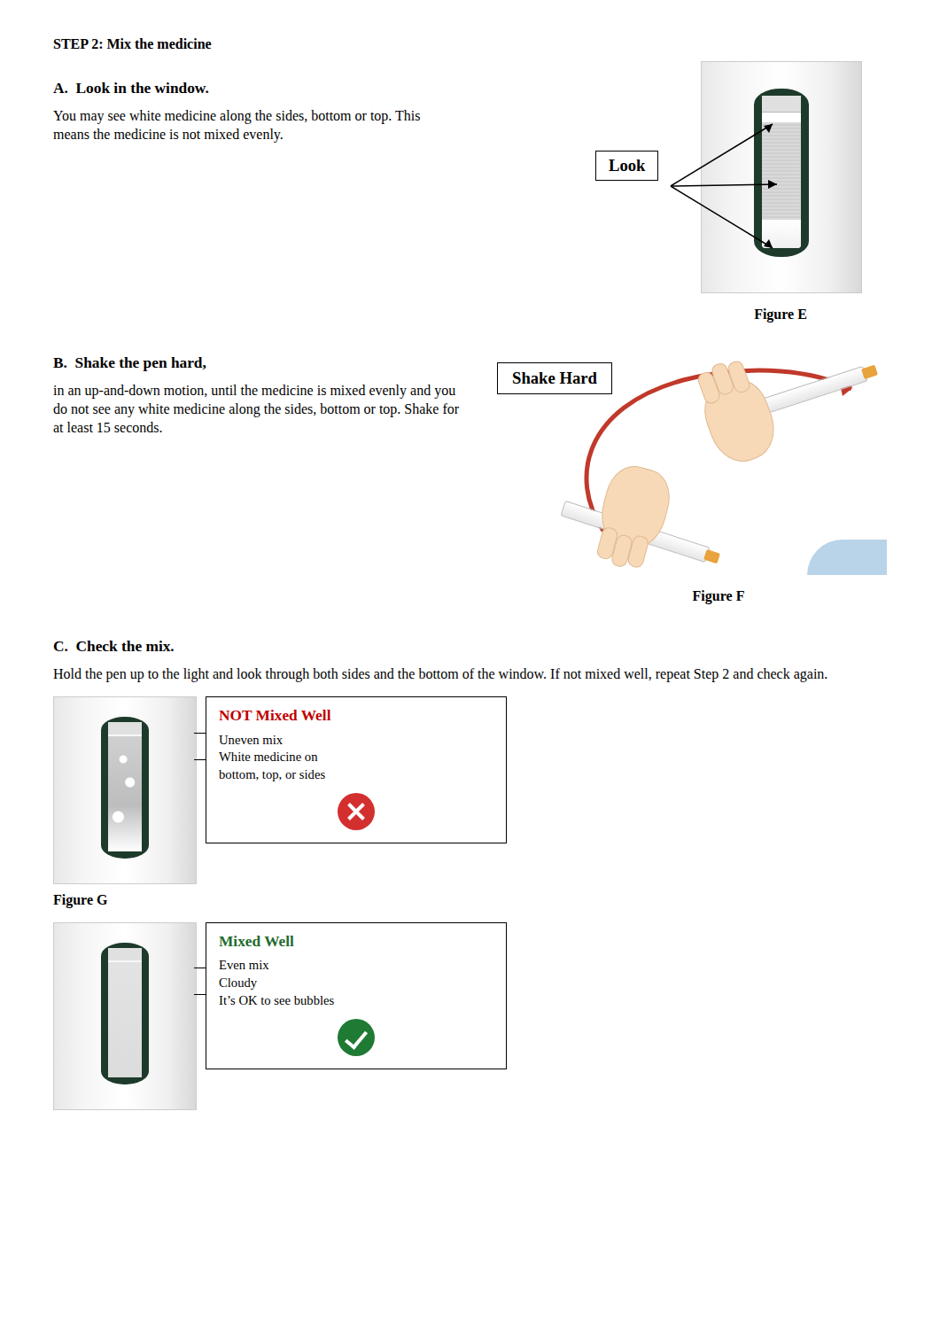STEP 2: Mix the medicine
A. Look in the window.
You may see white medicine along the sides, bottom or top. This means the medicine is not mixed evenly.
Look
Figure E
B. Shake the pen hard,
in an up-and-down motion, until the medicine is mixed evenly and you do not see any white medicine along the sides, bottom or top. Shake for at least 15 seconds.
Shake Hard
Figure F
C. Check the mix.
Hold the pen up to the light and look through both sides and the bottom of the window. If not mixed well, repeat Step 2 and check again.
NOT Mixed Well
Uneven mix
White medicine on
bottom, top, or sides
Figure G
Mixed Well
Even mix
Cloudy
It’s OK to see bubbles